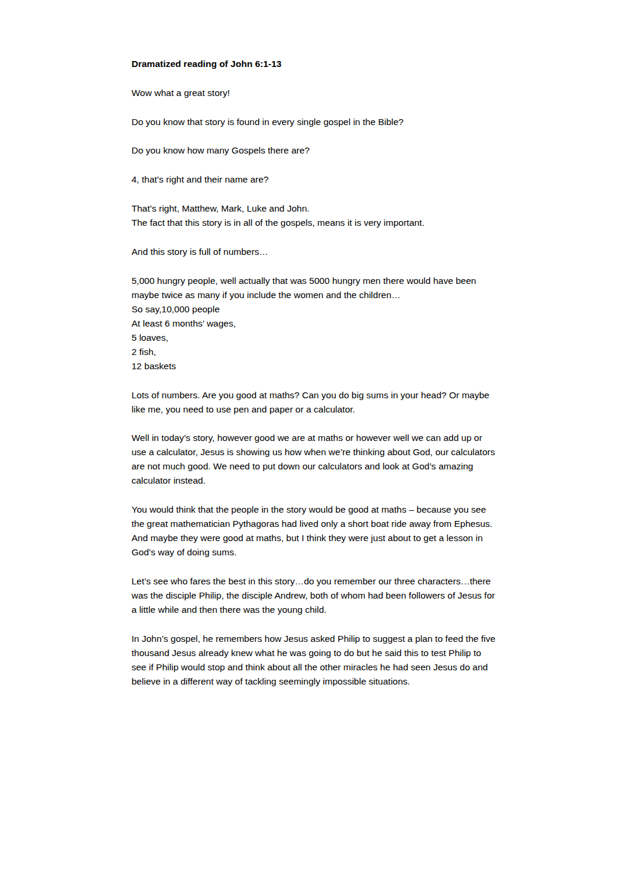Dramatized reading of John 6:1-13
Wow what a great story!
Do you know that story is found in every single gospel in the Bible?
Do you know how many Gospels there are?
4, that’s right and their name are?
That’s right, Matthew, Mark, Luke and John.
The fact that this story is in all of the gospels, means it is very important.
And this story is full of numbers…
5,000 hungry people, well actually that was 5000 hungry men there would have been maybe twice as many if you include the women and the children…
So say,10,000 people
At least 6 months’ wages,
5 loaves,
2 fish,
12 baskets
Lots of numbers. Are you good at maths? Can you do big sums in your head? Or maybe like me, you need to use pen and paper or a calculator.
Well in today’s story, however good we are at maths or however well we can add up or use a calculator, Jesus is showing us how when we’re thinking about God, our calculators are not much good. We need to put down our calculators and look at God’s amazing calculator instead.
You would think that the people in the story would be good at maths – because you see the great mathematician Pythagoras had lived only a short boat ride away from Ephesus.
And maybe they were good at maths, but I think they were just about to get a lesson in God’s way of doing sums.
Let’s see who fares the best in this story…do you remember our three characters…there was the disciple Philip, the disciple Andrew, both of whom had been followers of Jesus for a little while and then there was the young child.
In John’s gospel, he remembers how Jesus asked Philip to suggest a plan to feed the five thousand Jesus already knew what he was going to do but he said this to test Philip to see if Philip would stop and think about all the other miracles he had seen Jesus do and believe in a different way of tackling seemingly impossible situations.